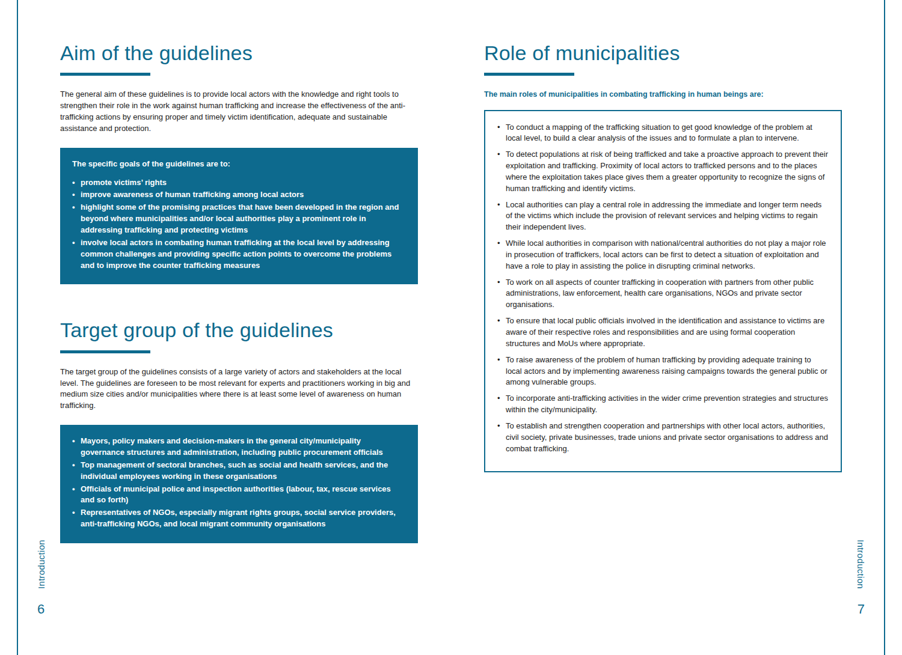Aim of the guidelines
The general aim of these guidelines is to provide local actors with the knowledge and right tools to strengthen their role in the work against human trafficking and increase the effectiveness of the anti-trafficking actions by ensuring proper and timely victim identification, adequate and sustainable assistance and protection.
The specific goals of the guidelines are to:
promote victims’ rights
improve awareness of human trafficking among local actors
highlight some of the promising practices that have been developed in the region and beyond where municipalities and/or local authorities play a prominent role in addressing trafficking and protecting victims
involve local actors in combating human trafficking at the local level by addressing common challenges and providing specific action points to overcome the problems and to improve the counter trafficking measures
Target group of the guidelines
The target group of the guidelines consists of a large variety of actors and stakeholders at the local level. The guidelines are foreseen to be most relevant for experts and practitioners working in big and medium size cities and/or municipalities where there is at least some level of awareness on human trafficking.
Mayors, policy makers and decision-makers in the general city/municipality governance structures and administration, including public procurement officials
Top management of sectoral branches, such as social and health services, and the individual employees working in these organisations
Officials of municipal police and inspection authorities (labour, tax, rescue services and so forth)
Representatives of NGOs, especially migrant rights groups, social service providers, anti-trafficking NGOs, and local migrant community organisations
Introduction
6
Role of municipalities
The main roles of municipalities in combating trafficking in human beings are:
To conduct a mapping of the trafficking situation to get good knowledge of the problem at local level, to build a clear analysis of the issues and to formulate a plan to intervene.
To detect populations at risk of being trafficked and take a proactive approach to prevent their exploitation and trafficking. Proximity of local actors to trafficked persons and to the places where the exploitation takes place gives them a greater opportunity to recognize the signs of human trafficking and identify victims.
Local authorities can play a central role in addressing the immediate and longer term needs of the victims which include the provision of relevant services and helping victims to regain their independent lives.
While local authorities in comparison with national/central authorities do not play a major role in prosecution of traffickers, local actors can be first to detect a situation of exploitation and have a role to play in assisting the police in disrupting criminal networks.
To work on all aspects of counter trafficking in cooperation with partners from other public administrations, law enforcement, health care organisations, NGOs and private sector organisations.
To ensure that local public officials involved in the identification and assistance to victims are aware of their respective roles and responsibilities and are using formal cooperation structures and MoUs where appropriate.
To raise awareness of the problem of human trafficking by providing adequate training to local actors and by implementing awareness raising campaigns towards the general public or among vulnerable groups.
To incorporate anti-trafficking activities in the wider crime prevention strategies and structures within the city/municipality.
To establish and strengthen cooperation and partnerships with other local actors, authorities, civil society, private businesses, trade unions and private sector organisations to address and combat trafficking.
Introduction
7